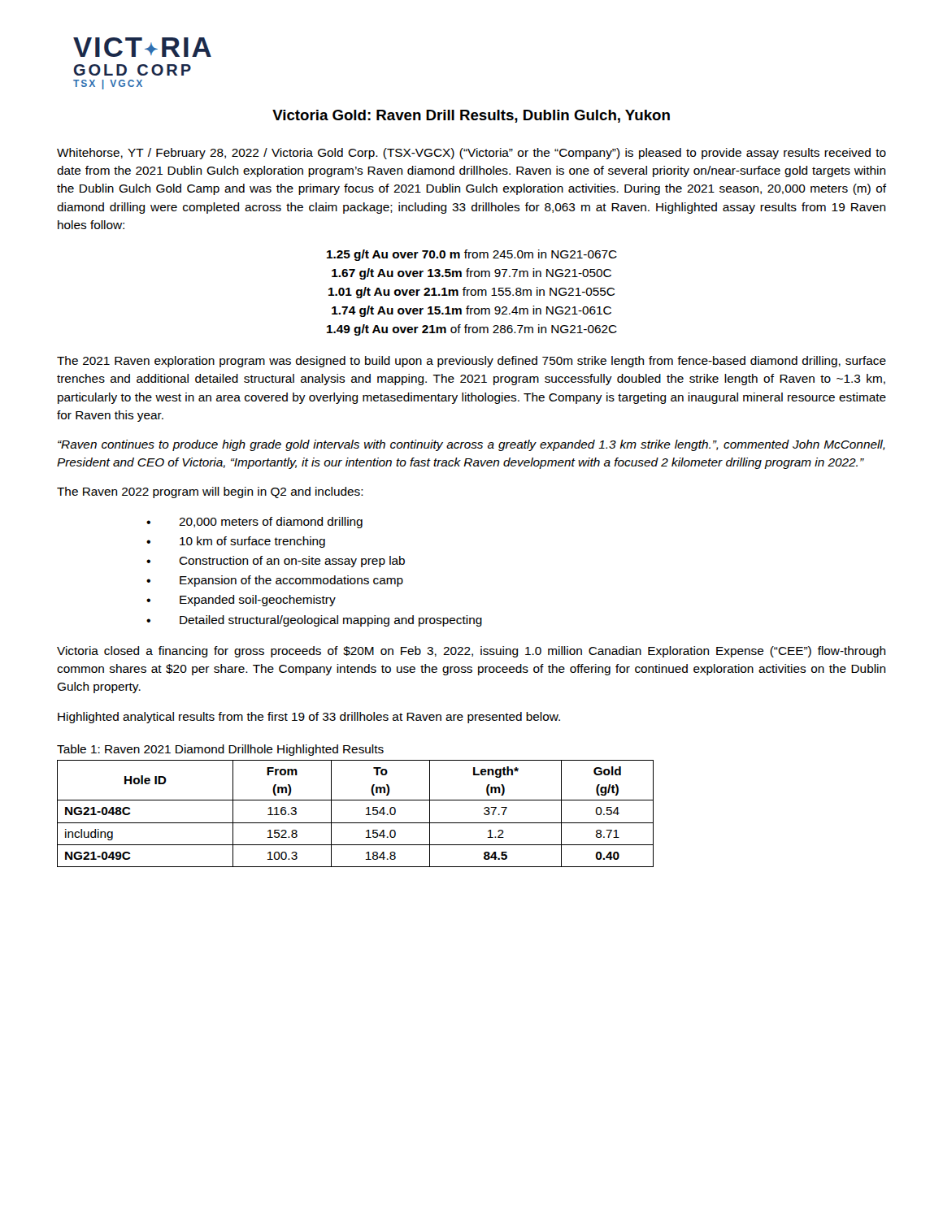VICT✦RIA GOLD CORP TSX | VGCX
Victoria Gold: Raven Drill Results, Dublin Gulch, Yukon
Whitehorse, YT / February 28, 2022 / Victoria Gold Corp. (TSX-VGCX) (“Victoria” or the “Company”) is pleased to provide assay results received to date from the 2021 Dublin Gulch exploration program’s Raven diamond drillholes. Raven is one of several priority on/near-surface gold targets within the Dublin Gulch Gold Camp and was the primary focus of 2021 Dublin Gulch exploration activities. During the 2021 season, 20,000 meters (m) of diamond drilling were completed across the claim package; including 33 drillholes for 8,063 m at Raven. Highlighted assay results from 19 Raven holes follow:
1.25 g/t Au over 70.0 m from 245.0m in NG21-067C
1.67 g/t Au over 13.5m from 97.7m in NG21-050C
1.01 g/t Au over 21.1m from 155.8m in NG21-055C
1.74 g/t Au over 15.1m from 92.4m in NG21-061C
1.49 g/t Au over 21m of from 286.7m in NG21-062C
The 2021 Raven exploration program was designed to build upon a previously defined 750m strike length from fence-based diamond drilling, surface trenches and additional detailed structural analysis and mapping. The 2021 program successfully doubled the strike length of Raven to ~1.3 km, particularly to the west in an area covered by overlying metasedimentary lithologies. The Company is targeting an inaugural mineral resource estimate for Raven this year.
“Raven continues to produce high grade gold intervals with continuity across a greatly expanded 1.3 km strike length.”, commented John McConnell, President and CEO of Victoria, “Importantly, it is our intention to fast track Raven development with a focused 2 kilometer drilling program in 2022.”
The Raven 2022 program will begin in Q2 and includes:
20,000 meters of diamond drilling
10 km of surface trenching
Construction of an on-site assay prep lab
Expansion of the accommodations camp
Expanded soil-geochemistry
Detailed structural/geological mapping and prospecting
Victoria closed a financing for gross proceeds of $20M on Feb 3, 2022, issuing 1.0 million Canadian Exploration Expense (“CEE”) flow-through common shares at $20 per share. The Company intends to use the gross proceeds of the offering for continued exploration activities on the Dublin Gulch property.
Highlighted analytical results from the first 19 of 33 drillholes at Raven are presented below.
Table 1: Raven 2021 Diamond Drillhole Highlighted Results
| Hole ID | From (m) | To (m) | Length* (m) | Gold (g/t) |
| --- | --- | --- | --- | --- |
| NG21-048C | 116.3 | 154.0 | 37.7 | 0.54 |
| including | 152.8 | 154.0 | 1.2 | 8.71 |
| NG21-049C | 100.3 | 184.8 | 84.5 | 0.40 |